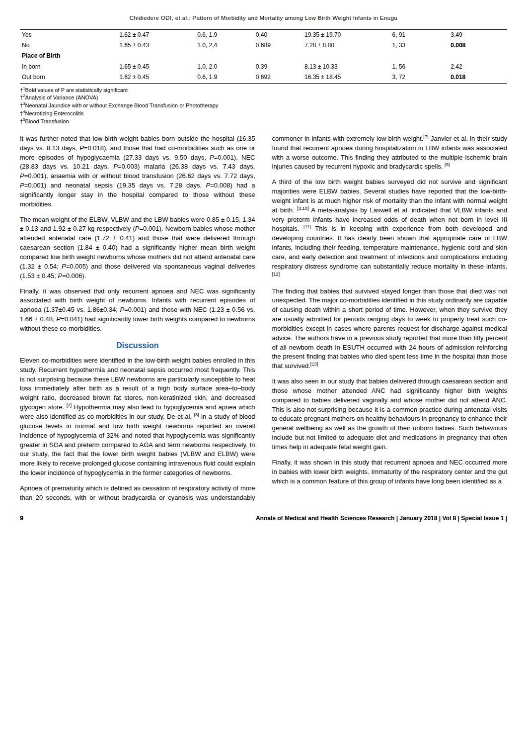Chidiedere ODI, et al.: Pattern of Morbidity and Mortality among Low Birth Weight Infants in Enugu
| Yes | 1.62 ± 0.47 | 0.6, 1.9 | 0.40 | 19.35 ± 19.70 | 6, 91 | 3.49 |
| No | 1.65 ± 0.43 | 1.0, 2,4 | 0.689 | 7.28 ± 8.80 | 1, 33 | 0.008 |
| Place of Birth | | | | | | |
| In born | 1.65 ± 0.45 | 1.0, 2.0 | 0.39 | 8.13 ± 10.33 | 1, 56 | 2.42 |
| Out born | 1.62 ± 0.45 | 0.6, 1.9 | 0.692 | 16.35 ± 18.45 | 3, 72 | 0.018 |
†1Bold values of P are statistically significant
†2Analysis of Variance (ANOVA)
†3Neonatal Jaundice with or without Exchange Blood Transfusion or Phototherapy
†4Necrotizing Enterocolitis
†5Blood Transfusion
It was further noted that low-birth weight babies born outside the hospital (16.35 days vs. 8.13 days, P=0.018), and those that had co-morbidities such as one or more episodes of hypoglycaemia (27.33 days vs. 9.50 days, P=0.001), NEC (28.83 days vs. 10.21 days, P=0.003) malaria (26.38 days vs. 7.43 days, P=0.001), anaemia with or without blood transfusion (26.62 days vs. 7.72 days, P=0.001) and neonatal sepsis (19.35 days vs. 7.28 days, P=0.008) had a significantly longer stay in the hospital compared to those without these morbidities.
The mean weight of the ELBW, VLBW and the LBW babies were 0.85 ± 0.15, 1.34 ± 0.13 and 1.92 ± 0.27 kg respectively (P=0.001). Newborn babies whose mother attended antenatal care (1.72 ± 0.41) and those that were delivered through caesarean section (1.84 ± 0.40) had a significantly higher mean birth weight compared low birth weight newborns whose mothers did not attend antenatal care (1.32 ± 0.54; P=0.005) and those delivered via spontaneous vaginal deliveries (1.53 ± 0.45; P=0.006).
Finally, it was observed that only recurrent apnoea and NEC was significantly associated with birth weight of newborns. Infants with recurrent episodes of apnoea (1.37±0.45 vs. 1.86±0.34; P=0.001) and those with NEC (1.23 ± 0.56 vs. 1.66 ± 0.48; P=0.041) had significantly lower birth weights compared to newborns without these co-morbidities.
Discussion
Eleven co-morbidities were identified in the low-birth weight babies enrolled in this study. Recurrent hypothermia and neonatal sepsis occurred most frequently. This is not surprising because these LBW newborns are particularly susceptible to heat loss immediately after birth as a result of a high body surface area–to–body weight ratio, decreased brown fat stores, non-keratinized skin, and decreased glycogen store. [7] Hypothermia may also lead to hypoglycemia and apnea which were also identified as co-morbidities in our study. De et al. [8] in a study of blood glucose levels in normal and low birth weight newborns reported an overall incidence of hypoglycemia of 32% and noted that hypoglycemia was significantly greater in SGA and preterm compared to AGA and term newborns respectively. In our study, the fact that the lower birth weight babies (VLBW and ELBW) were more likely to receive prolonged glucose containing intravenous fluid could explain the lower incidence of hypoglycemia in the former categories of newborns.
Apnoea of prematurity which is defined as cessation of respiratory activity of more than 20 seconds, with or without bradycardia or cyanosis was understandably commoner in infants with extremely low birth weight.[7] Janvier et al. in their study found that recurrent apnoea during hospitalization in LBW infants was associated with a worse outcome. This finding they attributed to the multiple ischemic brain injuries caused by recurrent hypoxic and bradycardic spells. [9]
A third of the low birth weight babies surveyed did not survive and significant majorities were ELBW babies. Several studies have reported that the low-birth-weight infant is at much higher risk of mortality than the infant with normal weight at birth. [3,10] A meta-analysis by Laswell et al. indicated that VLBW infants and very preterm infants have increased odds of death when not born in level III hospitals. [11] This is in keeping with experience from both developed and developing countries. It has clearly been shown that appropriate care of LBW infants, including their feeding, temperature maintenance, hygienic cord and skin care, and early detection and treatment of infections and complications including respiratory distress syndrome can substantially reduce mortality in these infants. [12]
The finding that babies that survived stayed longer than those that died was not unexpected. The major co-morbidities identified in this study ordinarily are capable of causing death within a short period of time. However, when they survive they are usually admitted for periods ranging days to week to properly treat such co-morbidities except in cases where parents request for discharge against medical advice. The authors have in a previous study reported that more than fifty percent of all newborn death in ESUTH occurred with 24 hours of admission reinforcing the present finding that babies who died spent less time in the hospital than those that survived.[13]
It was also seen in our study that babies delivered through caesarean section and those whose mother attended ANC had significantly higher birth weights compared to babies delivered vaginally and whose mother did not attend ANC. This is also not surprising because it is a common practice during antenatal visits to educate pregnant mothers on healthy behaviours in pregnancy to enhance their general wellbeing as well as the growth of their unborn babies. Such behaviours include but not limited to adequate diet and medications in pregnancy that often times help in adequate fetal weight gain.
Finally, it was shown in this study that recurrent apnoea and NEC occurred more in babies with lower birth weights. Immaturity of the respiratory center and the gut which is a common feature of this group of infants have long been identified as a
9
Annals of Medical and Health Sciences Research | January 2018 | Vol 8 | Special Issue 1 |